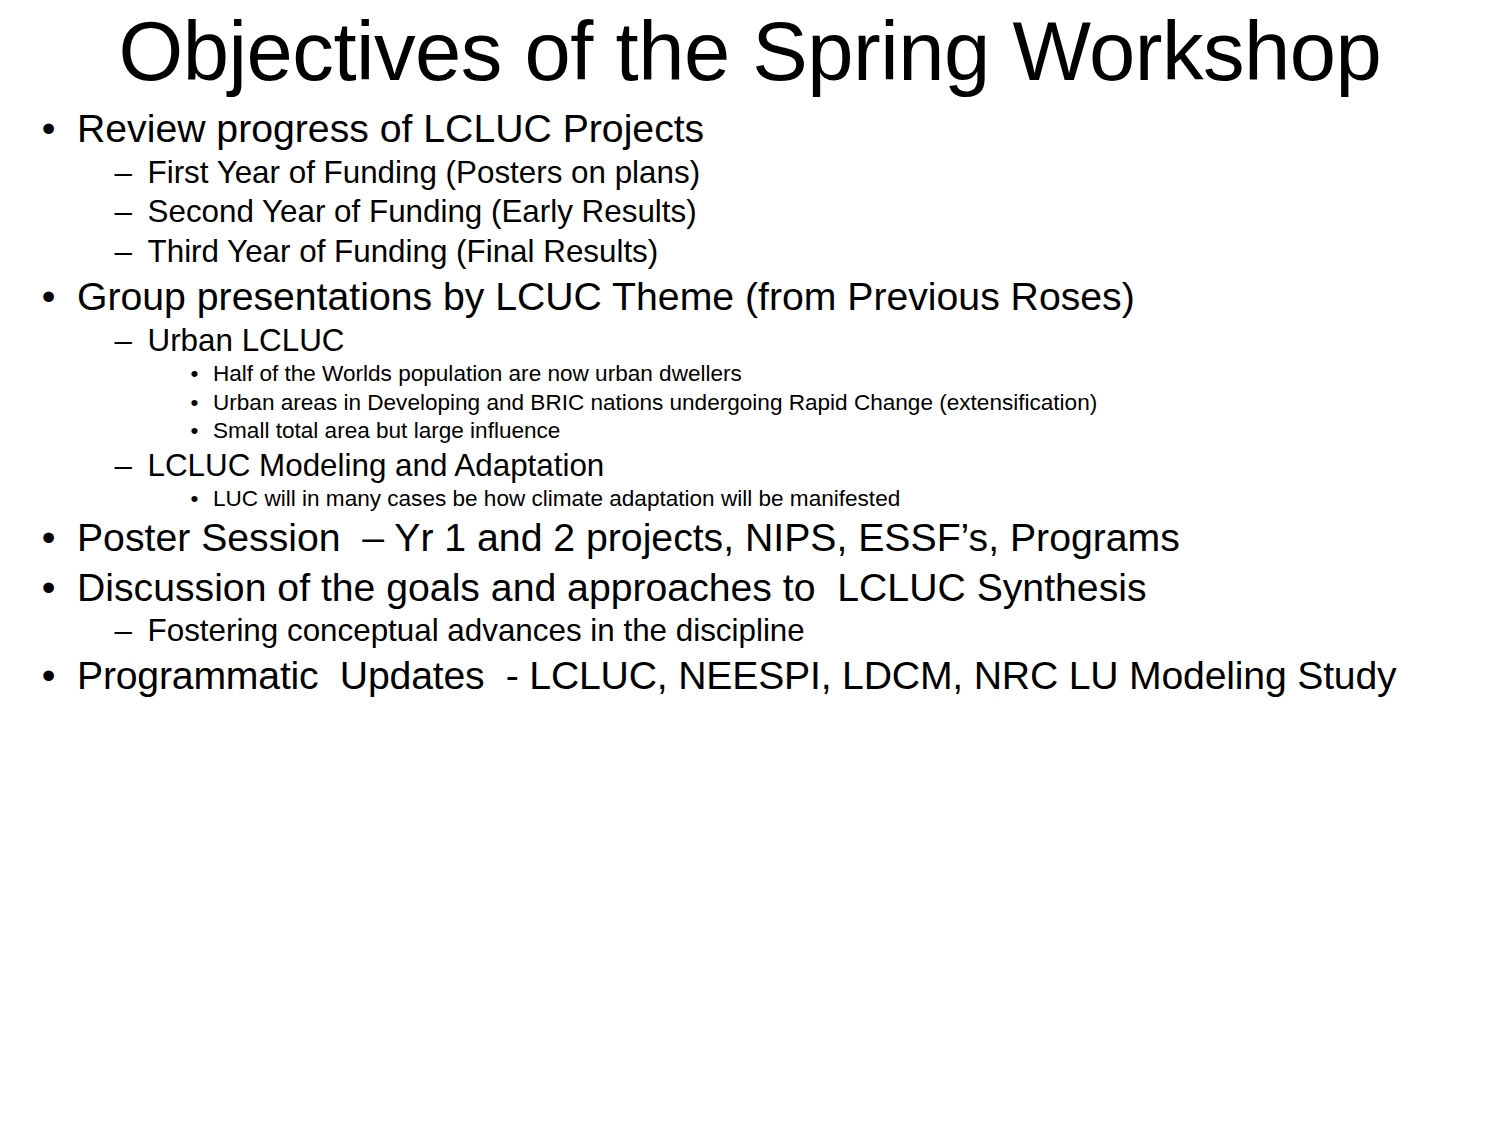Objectives of the Spring Workshop
•Review progress of LCLUC Projects
–First Year of Funding (Posters on plans)
–Second Year of Funding (Early Results)
–Third Year of Funding (Final Results)
•Group presentations by LCUC Theme (from Previous Roses)
–Urban LCLUC
•Half of the Worlds population are now urban dwellers
•Urban areas in Developing and BRIC nations undergoing Rapid Change (extensification)
•Small total area but large influence
–LCLUC Modeling and Adaptation
•LUC will in many cases be how climate adaptation will be manifested
•Poster Session – Yr 1 and 2 projects, NIPS, ESSF’s, Programs
•Discussion of the goals and approaches to LCLUC Synthesis
–Fostering conceptual advances in the discipline
•Programmatic Updates - LCLUC, NEESPI, LDCM, NRC LU Modeling Study